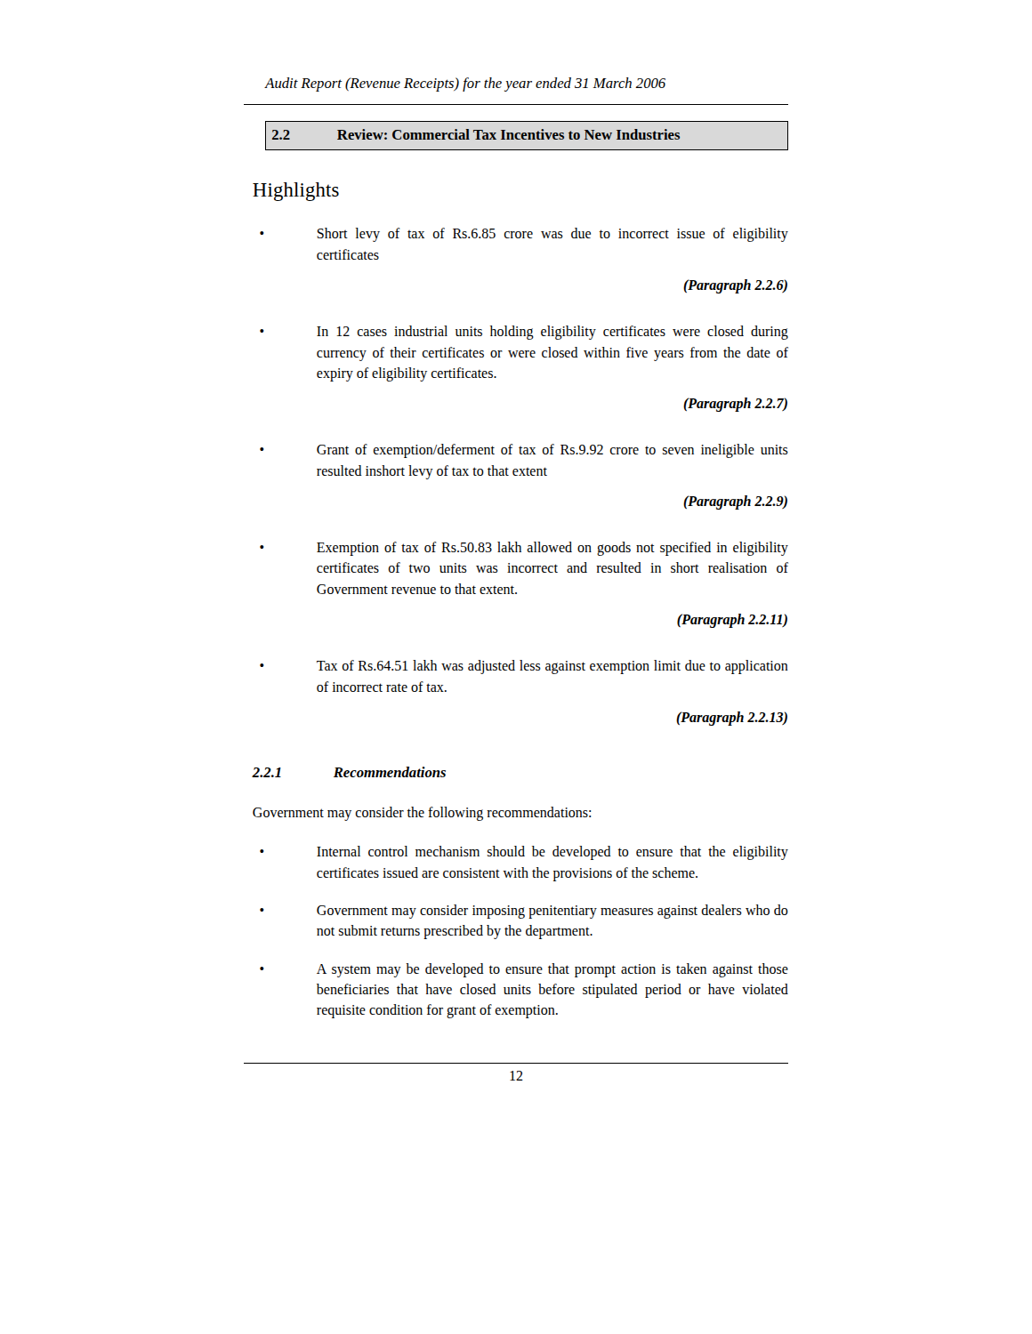Audit Report (Revenue Receipts) for the year ended 31 March 2006
2.2 Review: Commercial Tax Incentives to New Industries
Highlights
Short levy of tax of Rs.6.85 crore was due to incorrect issue of eligibility certificates
(Paragraph 2.2.6)
In 12 cases industrial units holding eligibility certificates were closed during currency of their certificates or were closed within five years from the date of expiry of eligibility certificates.
(Paragraph 2.2.7)
Grant of exemption/deferment of tax of Rs.9.92 crore to seven ineligible units resulted inshort levy of tax to that extent
(Paragraph 2.2.9)
Exemption of tax of Rs.50.83 lakh allowed on goods not specified in eligibility certificates of two units was incorrect and resulted in short realisation of Government revenue to that extent.
(Paragraph 2.2.11)
Tax of Rs.64.51 lakh was adjusted less against exemption limit due to application of incorrect rate of tax.
(Paragraph 2.2.13)
2.2.1 Recommendations
Government may consider the following recommendations:
Internal control mechanism should be developed to ensure that the eligibility certificates issued are consistent with the provisions of the scheme.
Government may consider imposing penitentiary measures against dealers who do not submit returns prescribed by the department.
A system may be developed to ensure that prompt action is taken against those beneficiaries that have closed units before stipulated period or have violated requisite condition for grant of exemption.
12